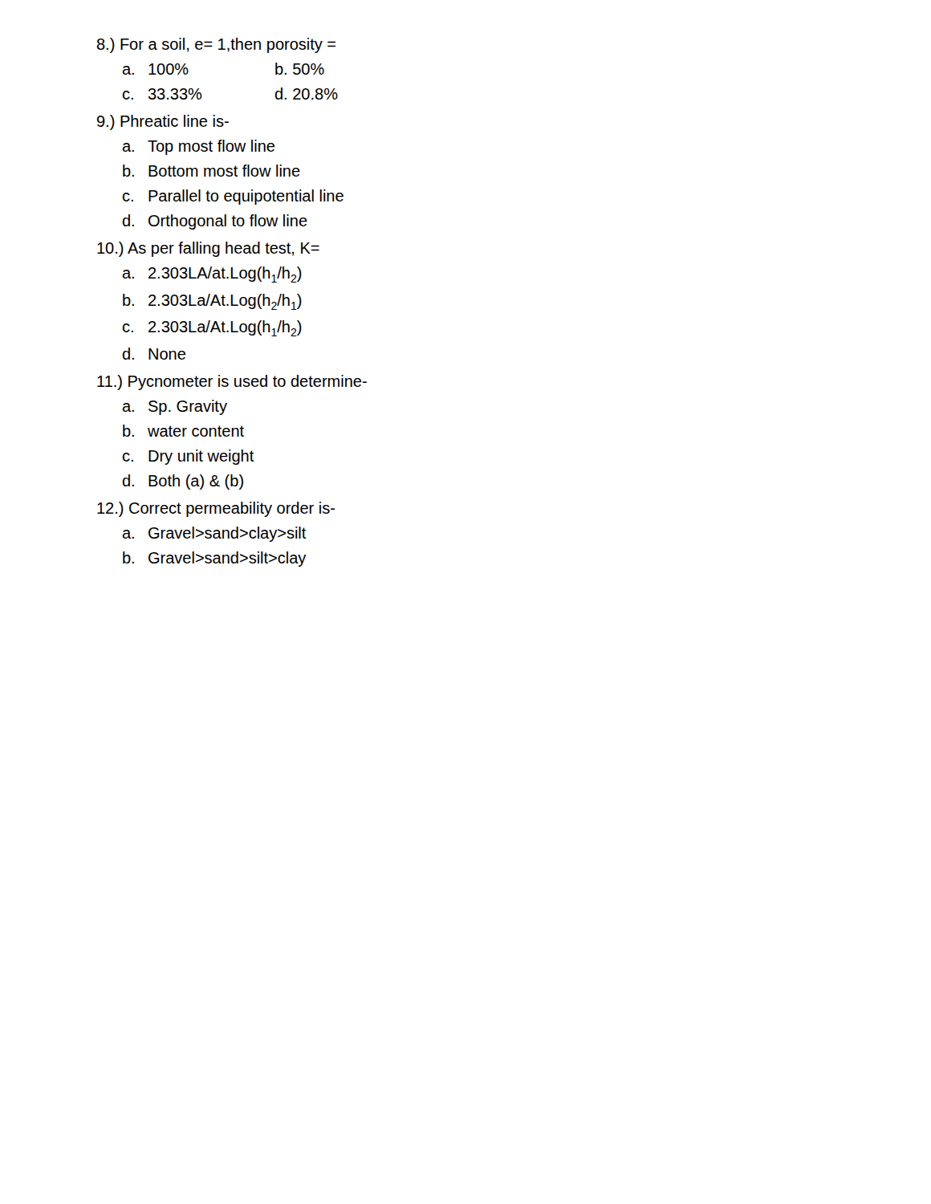8.) For a soil, e= 1,then porosity =
a. 100% b. 50%
c. 33.33% d. 20.8%
9.) Phreatic line is-
a. Top most flow line
b. Bottom most flow line
c. Parallel to equipotential line
d. Orthogonal to flow line
10.) As per falling head test, K=
a. 2.303LA/at.Log(h1/h2)
b. 2.303La/At.Log(h2/h1)
c. 2.303La/At.Log(h1/h2)
d. None
11.) Pycnometer is used to determine-
a. Sp. Gravity
b. water content
c. Dry unit weight
d. Both (a) & (b)
12.) Correct permeability order is-
a. Gravel>sand>clay>silt
b. Gravel>sand>silt>clay